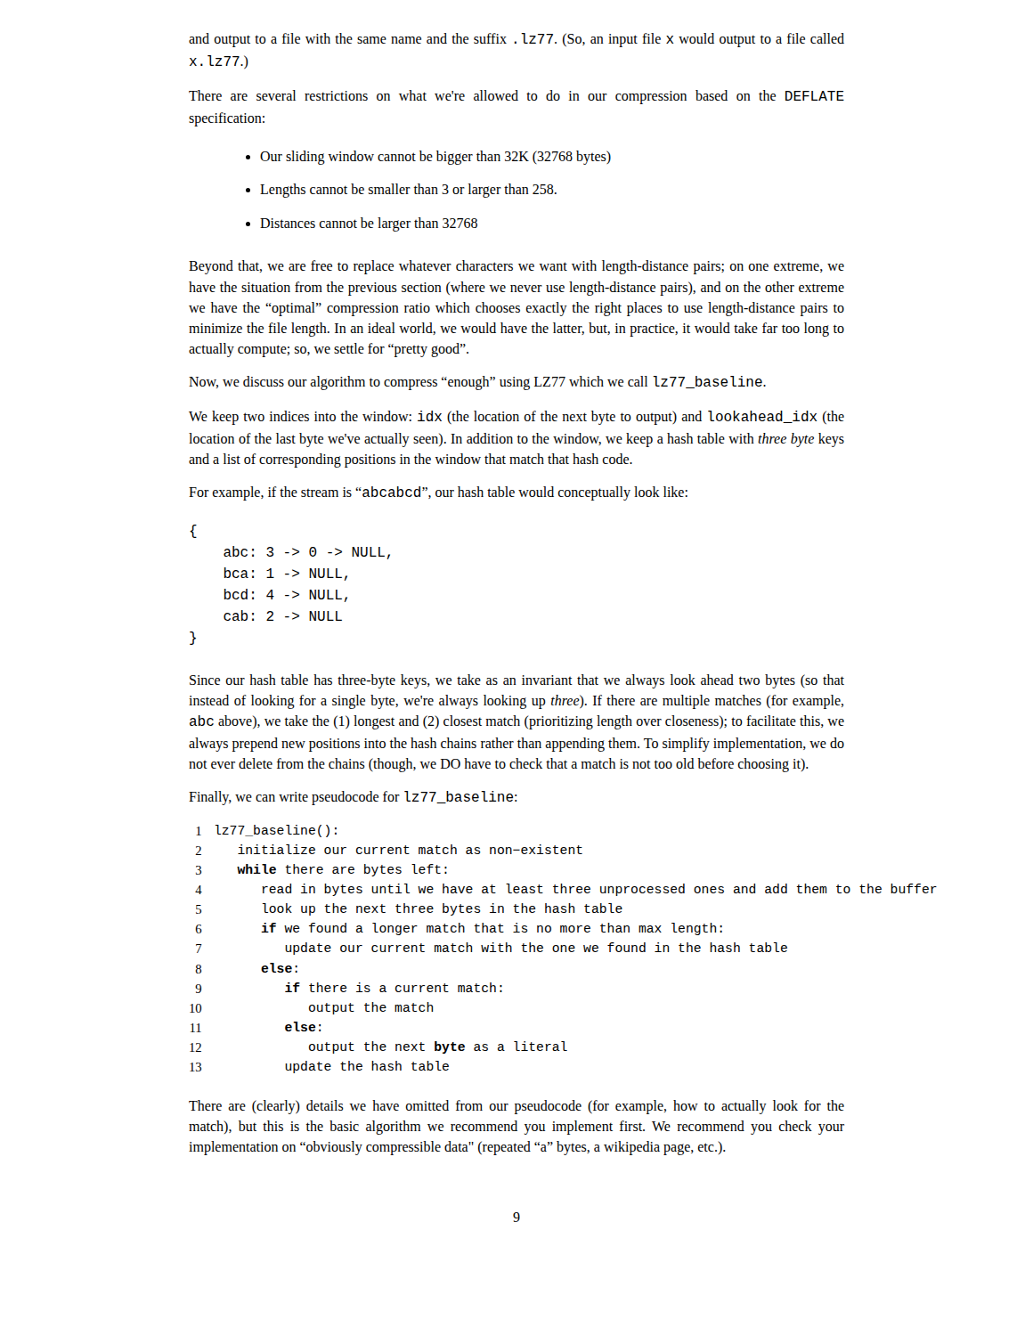and output to a file with the same name and the suffix .lz77. (So, an input file x would output to a file called x.lz77.)
There are several restrictions on what we're allowed to do in our compression based on the DEFLATE specification:
Our sliding window cannot be bigger than 32K (32768 bytes)
Lengths cannot be smaller than 3 or larger than 258.
Distances cannot be larger than 32768
Beyond that, we are free to replace whatever characters we want with length-distance pairs; on one extreme, we have the situation from the previous section (where we never use length-distance pairs), and on the other extreme we have the “optimal” compression ratio which chooses exactly the right places to use length-distance pairs to minimize the file length. In an ideal world, we would have the latter, but, in practice, it would take far too long to actually compute; so, we settle for “pretty good”.
Now, we discuss our algorithm to compress “enough” using LZ77 which we call lz77_baseline.
We keep two indices into the window: idx (the location of the next byte to output) and lookahead_idx (the location of the last byte we've actually seen). In addition to the window, we keep a hash table with three byte keys and a list of corresponding positions in the window that match that hash code.
For example, if the stream is “abcabcd”, our hash table would conceptually look like:
{
    abc: 3 -> 0 -> NULL,
    bca: 1 -> NULL,
    bcd: 4 -> NULL,
    cab: 2 -> NULL
}
Since our hash table has three-byte keys, we take as an invariant that we always look ahead two bytes (so that instead of looking for a single byte, we're always looking up three). If there are multiple matches (for example, abc above), we take the (1) longest and (2) closest match (prioritizing length over closeness); to facilitate this, we always prepend new positions into the hash chains rather than appending them. To simplify implementation, we do not ever delete from the chains (though, we DO have to check that a match is not too old before choosing it).
Finally, we can write pseudocode for lz77_baseline:
| 1 | lz77_baseline(): |
| 2 | initialize our current match as non−existent |
| 3 | while there are bytes left: |
| 4 | read in bytes until we have at least three unprocessed ones and add them to the buffer |
| 5 | look up the next three bytes in the hash table |
| 6 | if we found a longer match that is no more than max length: |
| 7 | update our current match with the one we found in the hash table |
| 8 | else : |
| 9 | if there is a current match: |
| 10 | output the match |
| 11 | else : |
| 12 | output the next byte as a literal |
| 13 | update the hash table |
There are (clearly) details we have omitted from our pseudocode (for example, how to actually look for the match), but this is the basic algorithm we recommend you implement first. We recommend you check your implementation on “obviously compressible data" (repeated “a” bytes, a wikipedia page, etc.).
9